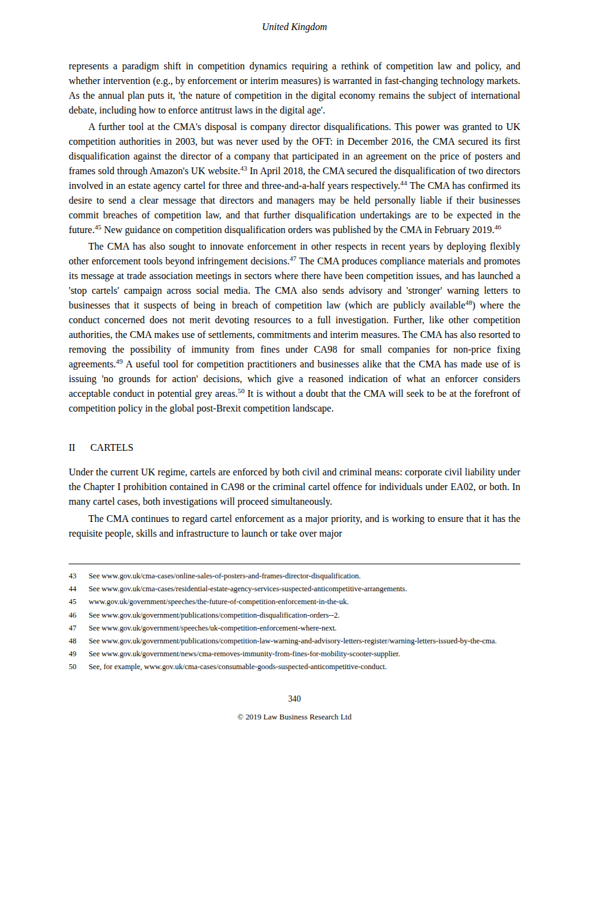United Kingdom
represents a paradigm shift in competition dynamics requiring a rethink of competition law and policy, and whether intervention (e.g., by enforcement or interim measures) is warranted in fast-changing technology markets. As the annual plan puts it, 'the nature of competition in the digital economy remains the subject of international debate, including how to enforce antitrust laws in the digital age'.
A further tool at the CMA's disposal is company director disqualifications. This power was granted to UK competition authorities in 2003, but was never used by the OFT: in December 2016, the CMA secured its first disqualification against the director of a company that participated in an agreement on the price of posters and frames sold through Amazon's UK website.43 In April 2018, the CMA secured the disqualification of two directors involved in an estate agency cartel for three and three-and-a-half years respectively.44 The CMA has confirmed its desire to send a clear message that directors and managers may be held personally liable if their businesses commit breaches of competition law, and that further disqualification undertakings are to be expected in the future.45 New guidance on competition disqualification orders was published by the CMA in February 2019.46
The CMA has also sought to innovate enforcement in other respects in recent years by deploying flexibly other enforcement tools beyond infringement decisions.47 The CMA produces compliance materials and promotes its message at trade association meetings in sectors where there have been competition issues, and has launched a 'stop cartels' campaign across social media. The CMA also sends advisory and 'stronger' warning letters to businesses that it suspects of being in breach of competition law (which are publicly available48) where the conduct concerned does not merit devoting resources to a full investigation. Further, like other competition authorities, the CMA makes use of settlements, commitments and interim measures. The CMA has also resorted to removing the possibility of immunity from fines under CA98 for small companies for non-price fixing agreements.49 A useful tool for competition practitioners and businesses alike that the CMA has made use of is issuing 'no grounds for action' decisions, which give a reasoned indication of what an enforcer considers acceptable conduct in potential grey areas.50 It is without a doubt that the CMA will seek to be at the forefront of competition policy in the global post-Brexit competition landscape.
IICARTELS
Under the current UK regime, cartels are enforced by both civil and criminal means: corporate civil liability under the Chapter I prohibition contained in CA98 or the criminal cartel offence for individuals under EA02, or both. In many cartel cases, both investigations will proceed simultaneously.
The CMA continues to regard cartel enforcement as a major priority, and is working to ensure that it has the requisite people, skills and infrastructure to launch or take over major
43 See www.gov.uk/cma-cases/online-sales-of-posters-and-frames-director-disqualification.
44 See www.gov.uk/cma-cases/residential-estate-agency-services-suspected-anticompetitive-arrangements.
45 www.gov.uk/government/speeches/the-future-of-competition-enforcement-in-the-uk.
46 See www.gov.uk/government/publications/competition-disqualification-orders--2.
47 See www.gov.uk/government/speeches/uk-competition-enforcement-where-next.
48 See www.gov.uk/government/publications/competition-law-warning-and-advisory-letters-register/warning-letters-issued-by-the-cma.
49 See www.gov.uk/government/news/cma-removes-immunity-from-fines-for-mobility-scooter-supplier.
50 See, for example, www.gov.uk/cma-cases/consumable-goods-suspected-anticompetitive-conduct.
340
© 2019 Law Business Research Ltd